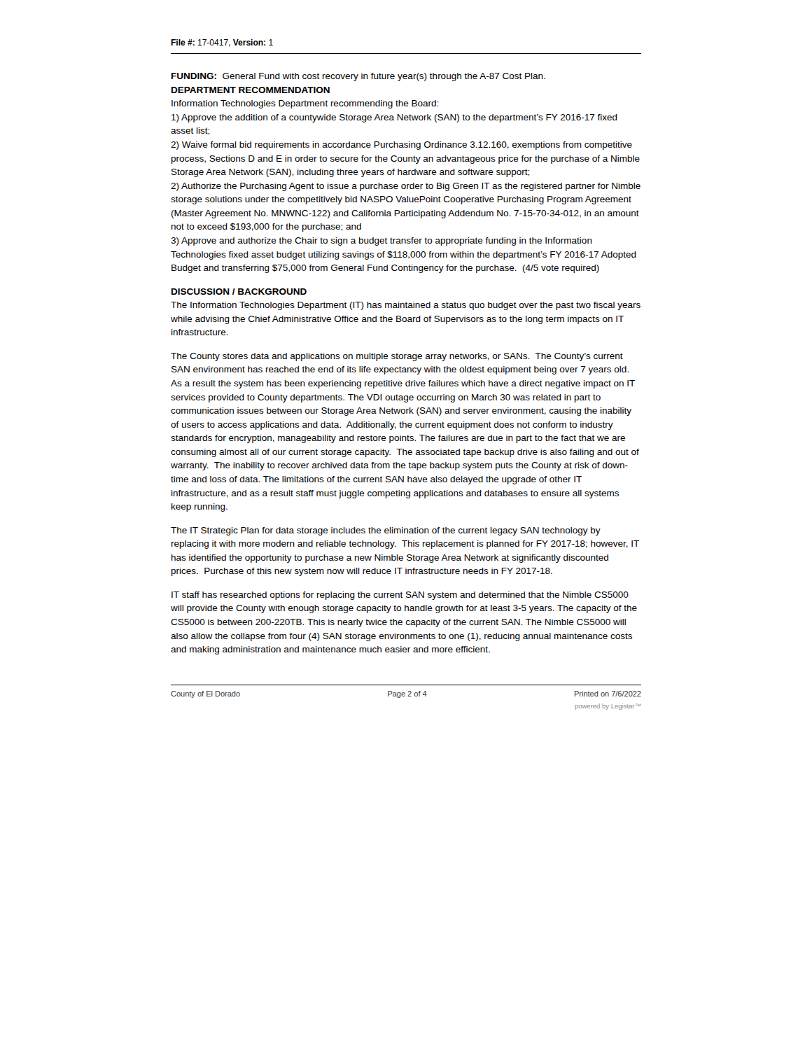File #: 17-0417, Version: 1
FUNDING: General Fund with cost recovery in future year(s) through the A-87 Cost Plan.
DEPARTMENT RECOMMENDATION
Information Technologies Department recommending the Board:
1) Approve the addition of a countywide Storage Area Network (SAN) to the department’s FY 2016-17 fixed asset list;
2) Waive formal bid requirements in accordance Purchasing Ordinance 3.12.160, exemptions from competitive process, Sections D and E in order to secure for the County an advantageous price for the purchase of a Nimble Storage Area Network (SAN), including three years of hardware and software support;
2) Authorize the Purchasing Agent to issue a purchase order to Big Green IT as the registered partner for Nimble storage solutions under the competitively bid NASPO ValuePoint Cooperative Purchasing Program Agreement (Master Agreement No. MNWNC-122) and California Participating Addendum No. 7-15-70-34-012, in an amount not to exceed $193,000 for the purchase; and
3) Approve and authorize the Chair to sign a budget transfer to appropriate funding in the Information Technologies fixed asset budget utilizing savings of $118,000 from within the department’s FY 2016-17 Adopted Budget and transferring $75,000 from General Fund Contingency for the purchase. (4/5 vote required)
DISCUSSION / BACKGROUND
The Information Technologies Department (IT) has maintained a status quo budget over the past two fiscal years while advising the Chief Administrative Office and the Board of Supervisors as to the long term impacts on IT infrastructure.
The County stores data and applications on multiple storage array networks, or SANs. The County’s current SAN environment has reached the end of its life expectancy with the oldest equipment being over 7 years old. As a result the system has been experiencing repetitive drive failures which have a direct negative impact on IT services provided to County departments. The VDI outage occurring on March 30 was related in part to communication issues between our Storage Area Network (SAN) and server environment, causing the inability of users to access applications and data. Additionally, the current equipment does not conform to industry standards for encryption, manageability and restore points. The failures are due in part to the fact that we are consuming almost all of our current storage capacity. The associated tape backup drive is also failing and out of warranty. The inability to recover archived data from the tape backup system puts the County at risk of down-time and loss of data. The limitations of the current SAN have also delayed the upgrade of other IT infrastructure, and as a result staff must juggle competing applications and databases to ensure all systems keep running.
The IT Strategic Plan for data storage includes the elimination of the current legacy SAN technology by replacing it with more modern and reliable technology. This replacement is planned for FY 2017-18; however, IT has identified the opportunity to purchase a new Nimble Storage Area Network at significantly discounted prices. Purchase of this new system now will reduce IT infrastructure needs in FY 2017-18.
IT staff has researched options for replacing the current SAN system and determined that the Nimble CS5000 will provide the County with enough storage capacity to handle growth for at least 3-5 years. The capacity of the CS5000 is between 200-220TB. This is nearly twice the capacity of the current SAN. The Nimble CS5000 will also allow the collapse from four (4) SAN storage environments to one (1), reducing annual maintenance costs and making administration and maintenance much easier and more efficient.
County of El Dorado
Page 2 of 4
Printed on 7/6/2022 powered by Legistar™